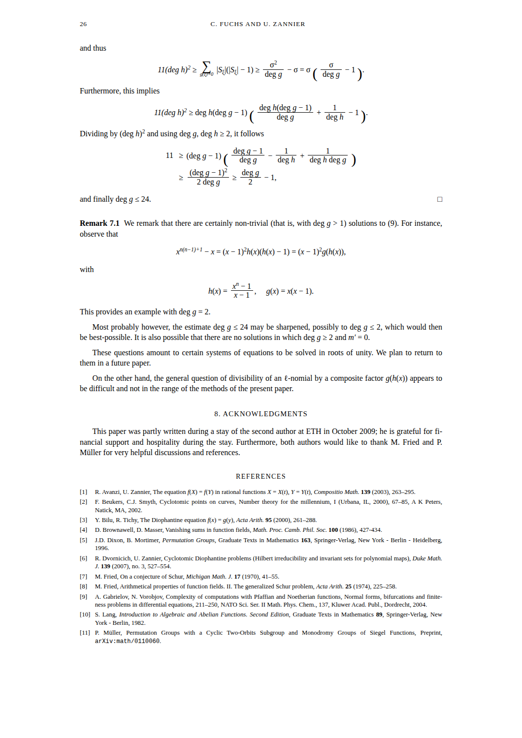26 C. Fuchs and U. Zannier
and thus
11(deg h)2 ≥ ∑g(ξ)=0 |Sξ|(|Sξ| − 1) ≥ σ2 deg g − σ = σ ( σdeg g − 1 ).
Furthermore, this implies
11(deg h)2 ≥ deg h(deg g − 1) ( deg h(deg g − 1) deg g + 1 deg h − 1 ).
Dividing by (deg h)2 and using deg g, deg h ≥ 2, it follows
| 11 | ≥ | (deg g − 1) ( deg g − 1 deg g − 1 deg h + 1 deg h deg g ) |
| | ≥ | (deg g − 1) 2 2 deg g ≥ deg g 2 − 1, |
and finally deg g ≤ 24. □
Remark 7.1 We remark that there are certainly non-trivial (that is, with deg g > 1) solutions to (9). For instance, observe that
xn(n−1)+1 − x = (x − 1)2h(x)(h(x) − 1) = (x − 1)2g(h(x)),
with
h(x) = xn − 1 x − 1, g(x) = x(x − 1).
This provides an example with deg g = 2.
Most probably however, the estimate deg g ≤ 24 may be sharpened, possibly to deg g ≤ 2, which would then be best-possible. It is also possible that there are no solutions in which deg g ≥ 2 and m′ = 0.
These questions amount to certain systems of equations to be solved in roots of unity. We plan to return to them in a future paper.
On the other hand, the general question of divisibility of an ℓ-nomial by a composite factor g(h(x)) appears to be difficult and not in the range of the methods of the present paper.
8. Acknowledgments
This paper was partly written during a stay of the second author at ETH in October 2009; he is grateful for financial support and hospitality during the stay. Furthermore, both authors would like to thank M. Fried and P. Müller for very helpful discussions and references.
References
[1] R. Avanzi, U. Zannier, The equation f(X) = f(Y) in rational functions X = X(t), Y = Y(t), Compositio Math. 139 (2003), 263–295.
[2] F. Beukers, C.J. Smyth, Cyclotomic points on curves, Number theory for the millennium, I (Urbana, IL, 2000), 67–85, A K Peters, Natick, MA, 2002.
[3] Y. Bilu, R. Tichy, The Diophantine equation f(x) = g(y), Acta Arith. 95 (2000), 261–288.
[4] D. Brownawell, D. Masser, Vanishing sums in function fields, Math. Proc. Camb. Phil. Soc. 100 (1986), 427-434.
[5] J.D. Dixon, B. Mortimer, Permutation Groups, Graduate Texts in Mathematics 163, Springer-Verlag, New York - Berlin - Heidelberg, 1996.
[6] R. Dvornicich, U. Zannier, Cyclotomic Diophantine problems (Hilbert irreducibility and invariant sets for polynomial maps), Duke Math. J. 139 (2007), no. 3, 527–554.
[7] M. Fried, On a conjecture of Schur, Michigan Math. J. 17 (1970), 41–55.
[8] M. Fried, Arithmetical properties of function fields. II. The generalized Schur problem, Acta Arith. 25 (1974), 225–258.
[9] A. Gabrielov, N. Vorobjov, Complexity of computations with Pfaffian and Noetherian functions, Normal forms, bifurcations and finiteness problems in differential equations, 211–250, NATO Sci. Ser. II Math. Phys. Chem., 137, Kluwer Acad. Publ., Dordrecht, 2004.
[10] S. Lang, Introduction to Algebraic and Abelian Functions. Second Edition, Graduate Texts in Mathematics 89, Springer-Verlag, New York - Berlin, 1982.
[11] P. Müller, Permutation Groups with a Cyclic Two-Orbits Subgroup and Monodromy Groups of Siegel Functions, Preprint, arXiv:math/0110060.